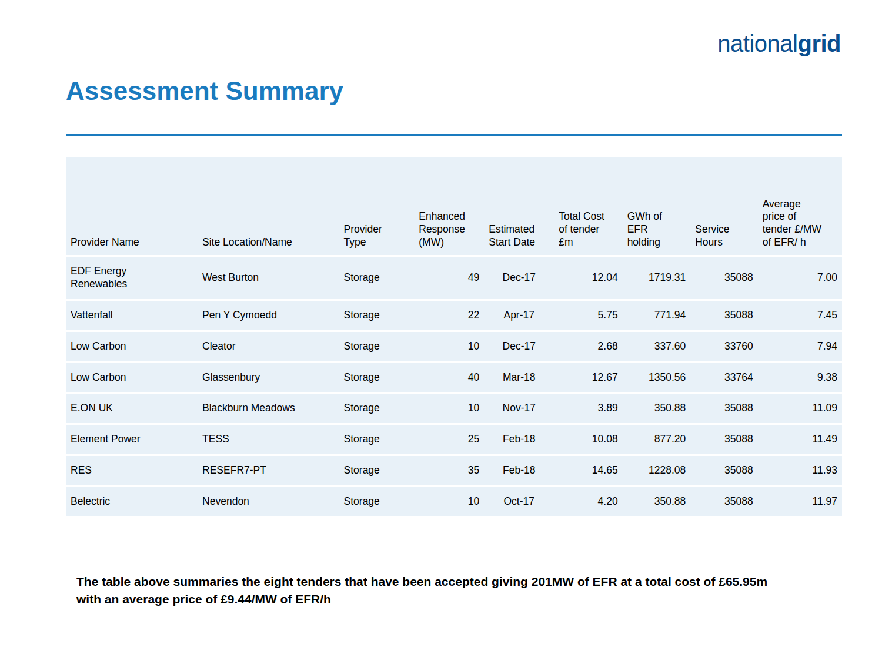nationalgrid
Assessment Summary
| Provider Name | Site Location/Name | Provider Type | Enhanced Response (MW) | Estimated Start Date | Total Cost of tender £m | GWh of EFR holding | Service Hours | Average price of tender £/MW of EFR/ h |
| --- | --- | --- | --- | --- | --- | --- | --- | --- |
| EDF Energy Renewables | West Burton | Storage | 49 | Dec-17 | 12.04 | 1719.31 | 35088 | 7.00 |
| Vattenfall | Pen Y Cymoedd | Storage | 22 | Apr-17 | 5.75 | 771.94 | 35088 | 7.45 |
| Low Carbon | Cleator | Storage | 10 | Dec-17 | 2.68 | 337.60 | 33760 | 7.94 |
| Low Carbon | Glassenbury | Storage | 40 | Mar-18 | 12.67 | 1350.56 | 33764 | 9.38 |
| E.ON UK | Blackburn Meadows | Storage | 10 | Nov-17 | 3.89 | 350.88 | 35088 | 11.09 |
| Element Power | TESS | Storage | 25 | Feb-18 | 10.08 | 877.20 | 35088 | 11.49 |
| RES | RESEFR7-PT | Storage | 35 | Feb-18 | 14.65 | 1228.08 | 35088 | 11.93 |
| Belectric | Nevendon | Storage | 10 | Oct-17 | 4.20 | 350.88 | 35088 | 11.97 |
The table above summaries the eight tenders that have been accepted giving 201MW of EFR at a total cost of £65.95m with an average price of £9.44/MW of EFR/h